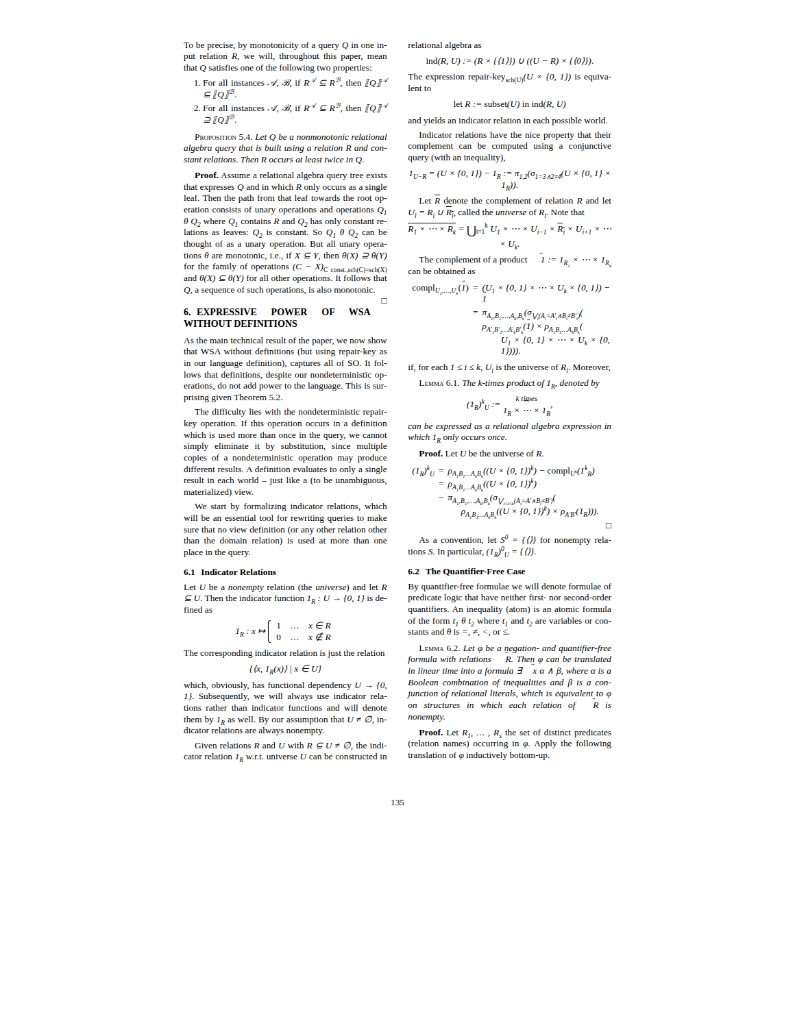To be precise, by monotonicity of a query Q in one input relation R, we will, throughout this paper, mean that Q satisfies one of the following two properties:
For all instances 𝒜, ℬ, if R𝒜 ⊆ Rℬ, then ⟦Q⟧𝒜 ⊆ ⟦Q⟧ℬ.
For all instances 𝒜, ℬ, if R𝒜 ⊆ Rℬ, then ⟦Q⟧𝒜 ⊇ ⟦Q⟧ℬ.
Proposition 5.4. Let Q be a nonmonotonic relational algebra query that is built using a relation R and constant relations. Then R occurs at least twice in Q.
Proof. Assume a relational algebra query tree exists that expresses Q and in which R only occurs as a single leaf. Then the path from that leaf towards the root operation consists of unary operations and operations Q1 θ Q2 where Q1 contains R and Q2 has only constant relations as leaves: Q2 is constant. So Q1 θ Q2 can be thought of as a unary operation. But all unary operations θ are monotonic, i.e., if X ⊆ Y, then θ(X) ⊇ θ(Y) for the family of operations (C − X)C const.,sch(C)=sch(X) and θ(X) ⊆ θ(Y) for all other operations. It follows that Q, a sequence of such operations, is also monotonic. □
6. EXPRESSIVE POWER OF WSA WITHOUT DEFINITIONS
As the main technical result of the paper, we now show that WSA without definitions (but using repair-key as in our language definition), captures all of SO. It follows that definitions, despite our nondeterministic operations, do not add power to the language. This is surprising given Theorem 5.2.
The difficulty lies with the nondeterministic repair-key operation. If this operation occurs in a definition which is used more than once in the query, we cannot simply eliminate it by substitution, since multiple copies of a nondeterministic operation may produce different results. A definition evaluates to only a single result in each world – just like a (to be unambiguous, materialized) view.
We start by formalizing indicator relations, which will be an essential tool for rewriting queries to make sure that no view definition (or any other relation other than the domain relation) is used at more than one place in the query.
6.1 Indicator Relations
Let U be a nonempty relation (the universe) and let R ⊆ U. Then the indicator function 1R : U → {0, 1} is defined as
1R : x ↦
| 1 | … | x ∈ R |
| 0 | … | x ∉ R |
The corresponding indicator relation is just the relation
{⟨x, 1R(x)⟩ | x ∈ U}
which, obviously, has functional dependency U → {0, 1}. Subsequently, we will always use indicator relations rather than indicator functions and will denote them by 1R as well. By our assumption that U ≠ ∅, indicator relations are always nonempty.
Given relations R and U with R ⊆ U ≠ ∅, the indicator relation 1R w.r.t. universe U can be constructed in relational algebra as
ind(R, U) := (R × {⟨1⟩}) ∪ ((U − R) × {⟨0⟩}).
The expression repair-keysch(U)(U × {0, 1}) is equivalent to
let R := subset(U) in ind(R, U)
and yields an indicator relation in each possible world.
Indicator relations have the nice property that their complement can be computed using a conjunctive query (with an inequality),
1U−R = (U × {0, 1}) − 1R := π1,2(σ1=3∧2≠4(U × {0, 1} × 1R)).
Let R denote the complement of relation R and let Ui = Ri ∪ Ri, called the universe of Ri. Note that
R1 × ⋯ × Rk = ⋃i=1k U1 × ⋯ × Ui−1 × Ri × Ui+1 × ⋯ × Uk.
The complement of a product 1 := 1R1 × ⋯ × 1Rk can be obtained as
| compl U 1 ,…,U k ( 1 ) | = | (U 1 × {0, 1} × ⋯ × U k × {0, 1}) − 1 |
| | = | π A 1 ,B 1 ,…,A k ,B k (σ ⋁ i (A i =A′ i ∧B i ≠B′ i ) ( |
| | | ρ A′ 1 B′ 1 …A′ k B′ k ( 1 ) × ρ A 1 B 1 …A k B k ( |
| | | U 1 × {0, 1} × ⋯ × U k × {0, 1}))) . |
if, for each 1 ≤ i ≤ k, Ui is the universe of Ri. Moreover,
Lemma 6.1. The k-times product of 1R, denoted by
(1R)kU := k times ⏞ 1R × ⋯ × 1R ,
can be expressed as a relational algebra expression in which 1R only occurs once.
Proof. Let U be the universe of R.
| (1 R ) k U | = | ρ A 1 B 1 …A k B k ((U × {0, 1}) k ) − compl U k (1 k R ) |
| | = | ρ A 1 B 1 …A k B k ((U × {0, 1}) k ) |
| | − | π A 1 ,B 1 ,…,A k ,B k (σ ⋁ 1≤i≤k (A i =A′∧B i ≠B′) ( |
| | | ρ A 1 B 1 …A k B k ((U × {0, 1}) k ) × ρ A′B′ (1 R ))) . |
□
As a convention, let S0 = {⟨⟩} for nonempty relations S. In particular, (1R)0U = {⟨⟩}.
6.2 The Quantifier-Free Case
By quantifier-free formulae we will denote formulae of predicate logic that have neither first- nor second-order quantifiers. An inequality (atom) is an atomic formula of the form t1 θ t2 where t1 and t2 are variables or constants and θ is =, ≠, <, or ≤.
Lemma 6.2. Let φ be a negation- and quantifier-free formula with relations R. Then φ can be translated in linear time into a formula ∃x α ∧ β, where α is a Boolean combination of inequalities and β is a conjunction of relational literals, which is equivalent to φ on structures in which each relation of R is nonempty.
Proof. Let R1, … , Rs the set of distinct predicates (relation names) occurring in φ. Apply the following translation of φ inductively bottom-up.
135